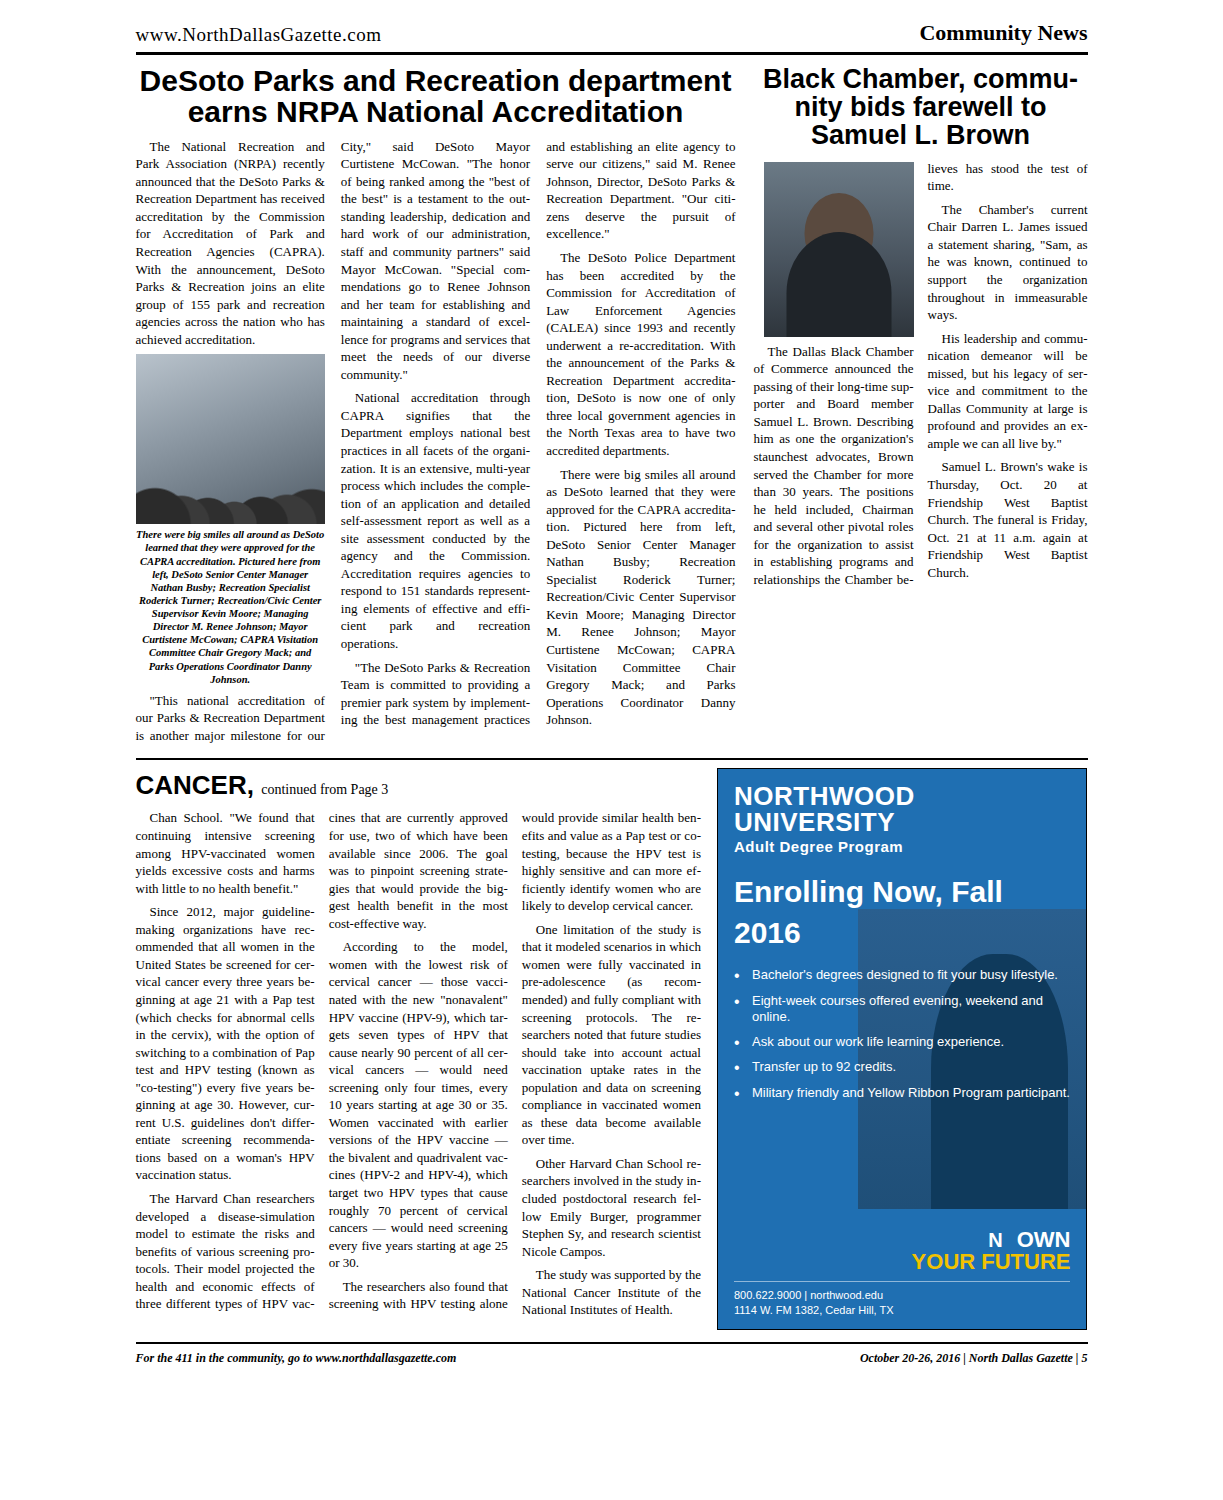www.NorthDallasGazette.com
Community News
DeSoto Parks and Recreation department
earns NRPA National Accreditation
The National Recreation and Park Association (NRPA) recently announced that the DeSoto Parks & Recreation Department has received accreditation by the Commission for Accreditation of Park and Recreation Agencies (CAPRA). With the announcement, DeSoto Parks & Recreation joins an elite group of 155 park and recreation agencies across the nation who has achieved accreditation.
There were big smiles all around as DeSoto learned that they were approved for the CAPRA accreditation. Pictured here from left, DeSoto Senior Center Manager Nathan Busby; Recreation Specialist Roderick Turner; Recreation/Civic Center Supervisor Kevin Moore; Managing Director M. Renee Johnson; Mayor Curtistene McCowan; CAPRA Visitation Committee Chair Gregory Mack; and Parks Operations Coordinator Danny Johnson.
"This national accreditation of our Parks & Recreation Department is another major milestone for our City," said DeSoto Mayor Curtistene McCowan. "The honor of being ranked among the "best of the best" is a testament to the outstanding leadership, dedication and hard work of our administration, staff and community partners" said Mayor McCowan. "Special commendations go to Renee Johnson and her team for establishing and maintaining a standard of excellence for programs and services that meet the needs of our diverse community."
National accreditation through CAPRA signifies that the Department employs national best practices in all facets of the organization. It is an extensive, multi-year process which includes the completion of an application and detailed self-assessment report as well as a site assessment conducted by the agency and the Commission. Accreditation requires agencies to respond to 151 standards representing elements of effective and efficient park and recreation operations.
"The DeSoto Parks & Recreation Team is committed to providing a premier park system by implementing the best management practices and establishing an elite agency to serve our citizens," said M. Renee Johnson, Director, DeSoto Parks & Recreation Department. "Our citizens deserve the pursuit of excellence."
The DeSoto Police Department has been accredited by the Commission for Accreditation of Law Enforcement Agencies (CALEA) since 1993 and recently underwent a re-accreditation. With the announcement of the Parks & Recreation Department accreditation, DeSoto is now one of only three local government agencies in the North Texas area to have two accredited departments.
There were big smiles all around as DeSoto learned that they were approved for the CAPRA accreditation. Pictured here from left, DeSoto Senior Center Manager Nathan Busby; Recreation Specialist Roderick Turner; Recreation/Civic Center Supervisor Kevin Moore; Managing Director M. Renee Johnson; Mayor Curtistene McCowan; CAPRA Visitation Committee Chair Gregory Mack; and Parks Operations Coordinator Danny Johnson.
Black Chamber, community bids farewell to Samuel L. Brown
The Dallas Black Chamber of Commerce announced the passing of their long-time supporter and Board member Samuel L. Brown. Describing him as one the organization's staunchest advocates, Brown served the Chamber for more than 30 years. The positions he held included, Chairman and several other pivotal roles for the organization to assist in establishing programs and relationships the Chamber believes has stood the test of time.
The Chamber's current Chair Darren L. James issued a statement sharing, "Sam, as he was known, continued to support the organization throughout in immeasurable ways.
His leadership and communication demeanor will be missed, but his legacy of service and commitment to the Dallas Community at large is profound and provides an example we can all live by."
Samuel L. Brown's wake is Thursday, Oct. 20 at Friendship West Baptist Church. The funeral is Friday, Oct. 21 at 11 a.m. again at Friendship West Baptist Church.
CANCER, continued from Page 3
Chan School. "We found that continuing intensive screening among HPV-vaccinated women yields excessive costs and harms with little to no health benefit."
Since 2012, major guideline-making organizations have recommended that all women in the United States be screened for cervical cancer every three years beginning at age 21 with a Pap test (which checks for abnormal cells in the cervix), with the option of switching to a combination of Pap test and HPV testing (known as "co-testing") every five years beginning at age 30. However, current U.S. guidelines don't differentiate screening recommendations based on a woman's HPV vaccination status.
The Harvard Chan researchers developed a disease-simulation model to estimate the risks and benefits of various screening protocols. Their model projected the health and economic effects of three different types of HPV vaccines that are currently approved for use, two of which have been available since 2006. The goal was to pinpoint screening strategies that would provide the biggest health benefit in the most cost-effective way.
According to the model, women with the lowest risk of cervical cancer — those vaccinated with the new "nonavalent" HPV vaccine (HPV-9), which targets seven types of HPV that cause nearly 90 percent of all cervical cancers — would need screening only four times, every 10 years starting at age 30 or 35. Women vaccinated with earlier versions of the HPV vaccine — the bivalent and quadrivalent vaccines (HPV-2 and HPV-4), which target two HPV types that cause roughly 70 percent of cervical cancers — would need screening every five years starting at age 25 or 30.
The researchers also found that screening with HPV testing alone would provide similar health benefits and value as a Pap test or co-testing, because the HPV test is highly sensitive and can more efficiently identify women who are likely to develop cervical cancer.
One limitation of the study is that it modeled scenarios in which women were fully vaccinated in pre-adolescence (as recommended) and fully compliant with screening protocols. The researchers noted that future studies should take into account actual vaccination uptake rates in the population and data on screening compliance in vaccinated women as these data become available over time.
Other Harvard Chan School researchers involved in the study included postdoctoral research fellow Emily Burger, programmer Stephen Sy, and research scientist Nicole Campos.
The study was supported by the National Cancer Institute of the National Institutes of Health.
NORTHWOOD UNIVERSITY Adult Degree Program
Enrolling Now, Fall 2016
Bachelor's degrees designed to fit your busy lifestyle.
Eight-week courses offered evening, weekend and online.
Ask about our work life learning experience.
Transfer up to 92 credits.
Military friendly and Yellow Ribbon Program participant.
N OWNYOUR FUTURE
800.622.9000 | northwood.edu
1114 W. FM 1382, Cedar Hill, TX
For the 411 in the community, go to www.northdallasgazette.com
October 20-26, 2016 | North Dallas Gazette | 5